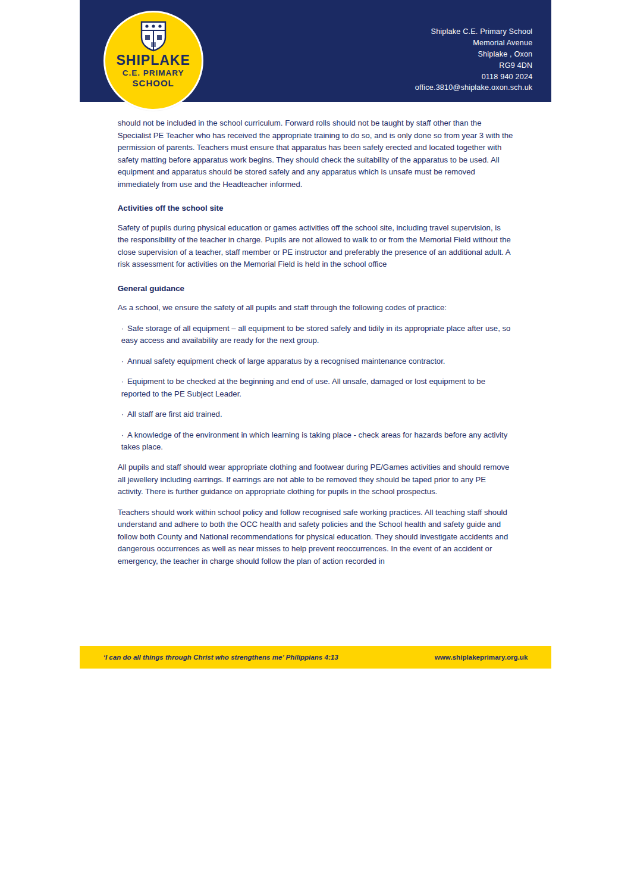SHIPLAKE C.E. PRIMARY SCHOOL
Shiplake C.E. Primary School
Memorial Avenue
Shiplake , Oxon
RG9 4DN
0118 940 2024
office.3810@shiplake.oxon.sch.uk
should not be included in the school curriculum. Forward rolls should not be taught by staff other than the Specialist PE Teacher who has received the appropriate training to do so, and is only done so from year 3 with the permission of parents. Teachers must ensure that apparatus has been safely erected and located together with safety matting before apparatus work begins. They should check the suitability of the apparatus to be used. All equipment and apparatus should be stored safely and any apparatus which is unsafe must be removed immediately from use and the Headteacher informed.
Activities off the school site
Safety of pupils during physical education or games activities off the school site, including travel supervision, is the responsibility of the teacher in charge. Pupils are not allowed to walk to or from the Memorial Field without the close supervision of a teacher, staff member or PE instructor and preferably the presence of an additional adult. A risk assessment for activities on the Memorial Field is held in the school office
General guidance
As a school, we ensure the safety of all pupils and staff through the following codes of practice:
·Safe storage of all equipment – all equipment to be stored safely and tidily in its appropriate place after use, so easy access and availability are ready for the next group.
·Annual safety equipment check of large apparatus by a recognised maintenance contractor.
·Equipment to be checked at the beginning and end of use. All unsafe, damaged or lost equipment to be reported to the PE Subject Leader.
·All staff are first aid trained.
·A knowledge of the environment in which learning is taking place - check areas for hazards before any activity takes place.
All pupils and staff should wear appropriate clothing and footwear during PE/Games activities and should remove all jewellery including earrings. If earrings are not able to be removed they should be taped prior to any PE activity. There is further guidance on appropriate clothing for pupils in the school prospectus.
Teachers should work within school policy and follow recognised safe working practices. All teaching staff should understand and adhere to both the OCC health and safety policies and the School health and safety guide and follow both County and National recommendations for physical education. They should investigate accidents and dangerous occurrences as well as near misses to help prevent reoccurrences. In the event of an accident or emergency, the teacher in charge should follow the plan of action recorded in
‘I can do all things through Christ who strengthens me’ Philippians 4:13
www.shiplakeprimary.org.uk